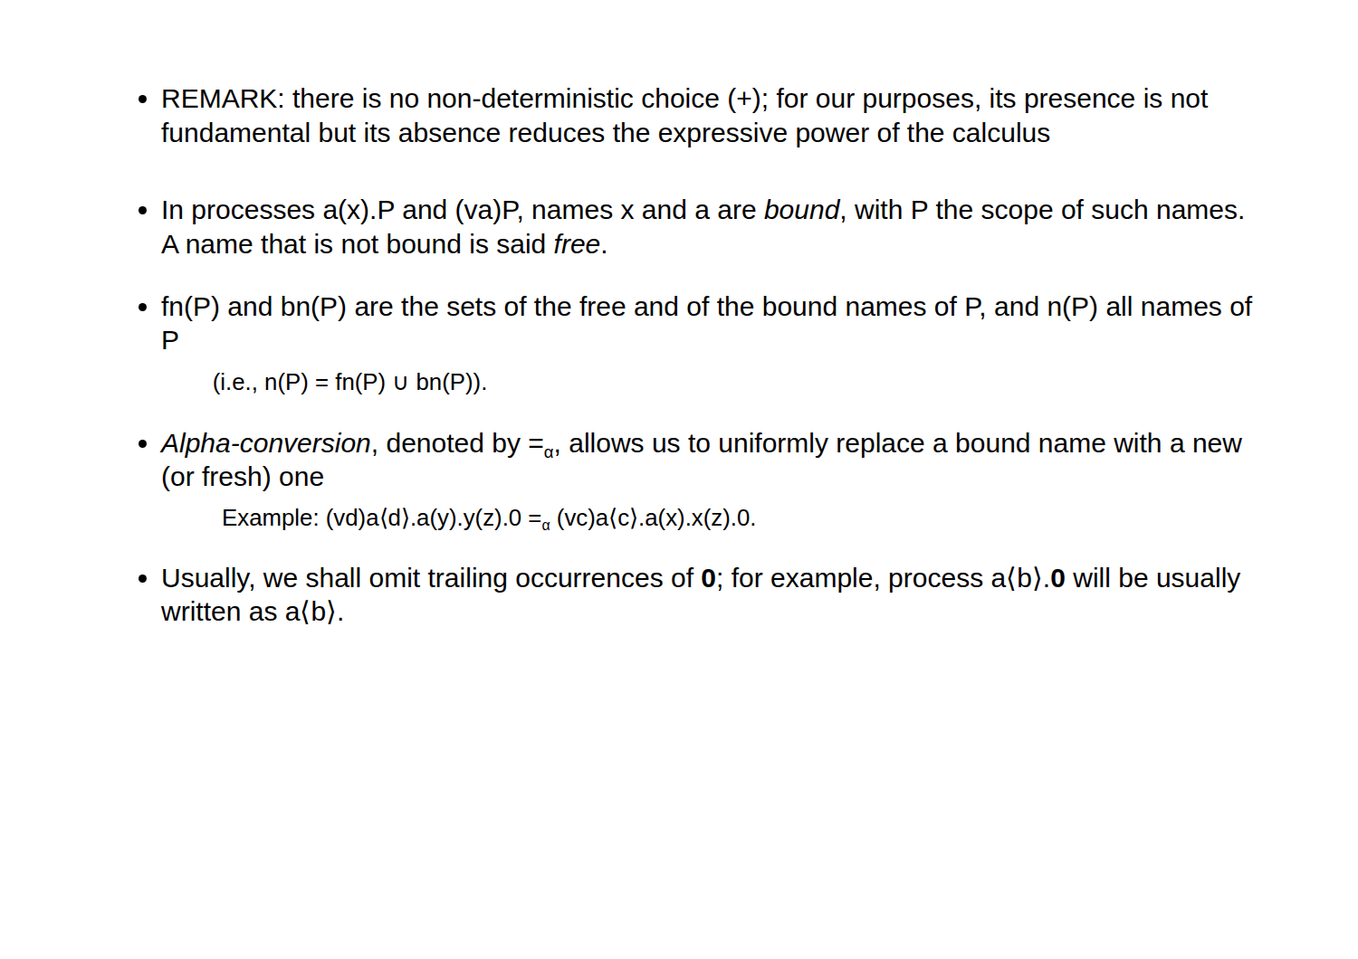REMARK: there is no non-deterministic choice (+); for our purposes, its presence is not fundamental but its absence reduces the expressive power of the calculus
In processes a(x).P and (va)P, names x and a are bound, with P the scope of such names. A name that is not bound is said free.
fn(P) and bn(P) are the sets of the free and of the bound names of P, and n(P) all names of P (i.e., n(P) = fn(P) ∪ bn(P)).
Alpha-conversion, denoted by =α, allows us to uniformly replace a bound name with a new (or fresh) one Example: (vd)a⟨d⟩.a(y).y(z).0 =α (vc)a⟨c⟩.a(x).x(z).0.
Usually, we shall omit trailing occurrences of 0; for example, process a⟨b⟩.0 will be usually written as a⟨b⟩.